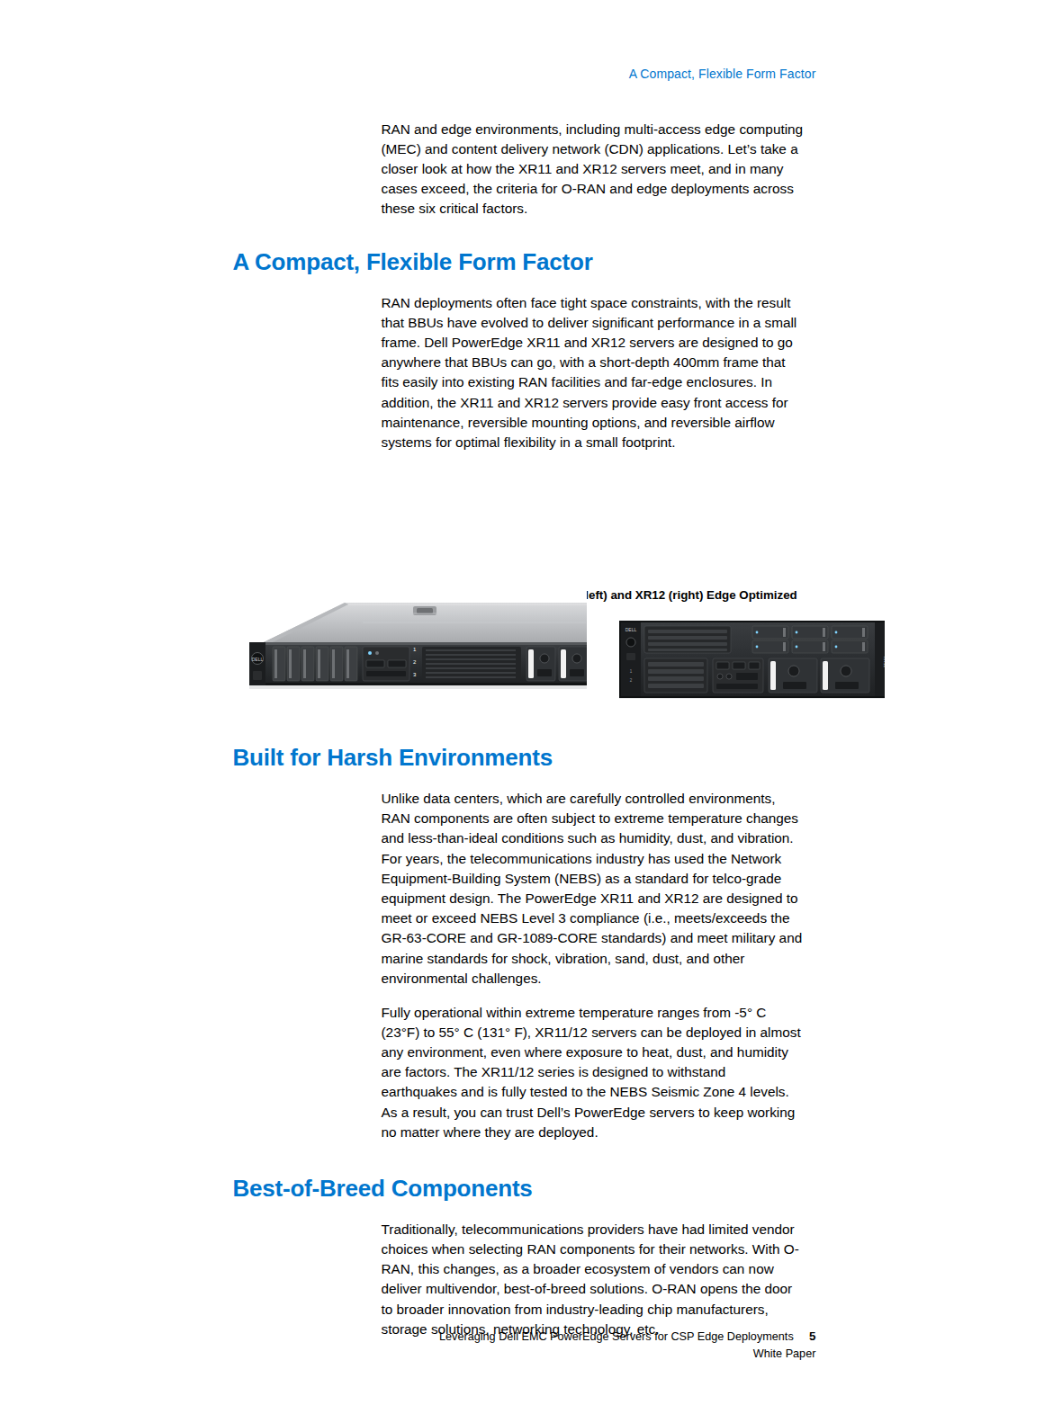A Compact, Flexible Form Factor
RAN and edge environments, including multi-access edge computing (MEC) and content delivery network (CDN) applications. Let’s take a closer look at how the XR11 and XR12 servers meet, and in many cases exceed, the criteria for O-RAN and edge deployments across these six critical factors.
A Compact, Flexible Form Factor
RAN deployments often face tight space constraints, with the result that BBUs have evolved to deliver significant performance in a small frame. Dell PowerEdge XR11 and XR12 servers are designed to go anywhere that BBUs can go, with a short-depth 400mm frame that fits easily into existing RAN facilities and far-edge enclosures. In addition, the XR11 and XR12 servers provide easy front access for maintenance, reversible mounting options, and reversible airflow systems for optimal flexibility in a small footprint.
DELL XR11 1 2 3
DELL 1 2 XR12
Figure 1. Dell PowerEdge XR11 (left) and XR12 (right) Edge Optimized Servers
Built for Harsh Environments
Unlike data centers, which are carefully controlled environments, RAN components are often subject to extreme temperature changes and less-than-ideal conditions such as humidity, dust, and vibration. For years, the telecommunications industry has used the Network Equipment-Building System (NEBS) as a standard for telco-grade equipment design. The PowerEdge XR11 and XR12 are designed to meet or exceed NEBS Level 3 compliance (i.e., meets/exceeds the GR-63-CORE and GR-1089-CORE standards) and meet military and marine standards for shock, vibration, sand, dust, and other environmental challenges.
Fully operational within extreme temperature ranges from -5° C (23°F) to 55° C (131° F), XR11/12 servers can be deployed in almost any environment, even where exposure to heat, dust, and humidity are factors. The XR11/12 series is designed to withstand earthquakes and is fully tested to the NEBS Seismic Zone 4 levels. As a result, you can trust Dell’s PowerEdge servers to keep working no matter where they are deployed.
Best-of-Breed Components
Traditionally, telecommunications providers have had limited vendor choices when selecting RAN components for their networks. With O-RAN, this changes, as a broader ecosystem of vendors can now deliver multivendor, best-of-breed solutions. O-RAN opens the door to broader innovation from industry-leading chip manufacturers, storage solutions, networking technology, etc.
Leveraging Dell EMC PowerEdge Servers for CSP Edge Deployments 5 White Paper